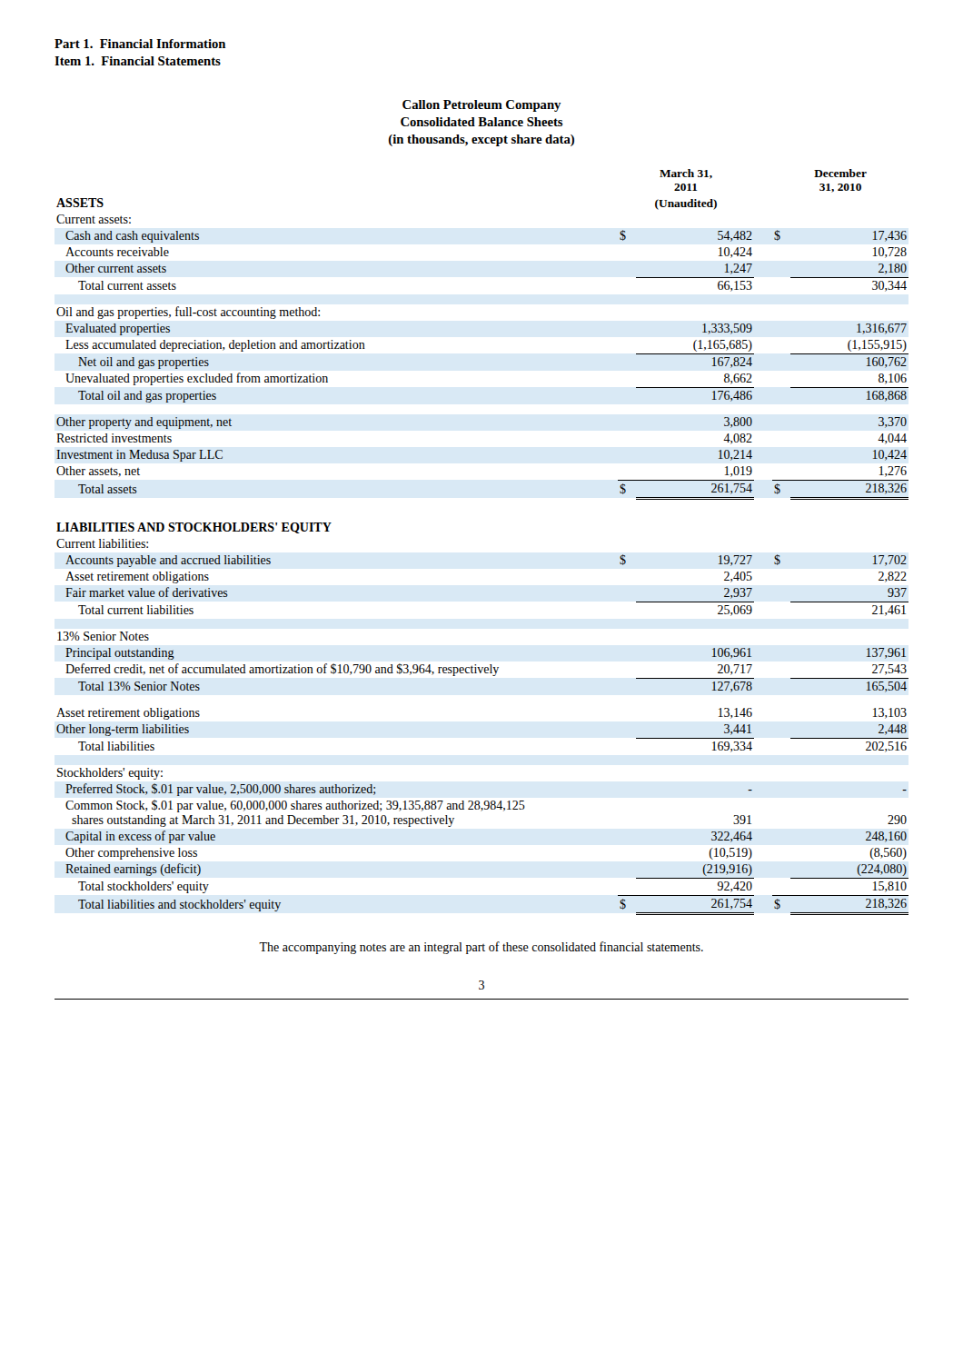Part 1. Financial Information
Item 1. Financial Statements
Callon Petroleum Company
Consolidated Balance Sheets
(in thousands, except share data)
| | March 31, 2011 | | December 31, 2010 |
| ASSETS | (Unaudited) | | |
| Current assets: | | | | | |
| Cash and cash equivalents | $ | 54,482 | | $ | 17,436 |
| Accounts receivable | | 10,424 | | | 10,728 |
| Other current assets | | 1,247 | | | 2,180 |
| Total current assets | | 66,153 | | | 30,344 |
| Oil and gas properties, full-cost accounting method: | | | | | |
| Evaluated properties | | 1,333,509 | | | 1,316,677 |
| Less accumulated depreciation, depletion and amortization | | (1,165,685) | | | (1,155,915) |
| Net oil and gas properties | | 167,824 | | | 160,762 |
| Unevaluated properties excluded from amortization | | 8,662 | | | 8,106 |
| Total oil and gas properties | | 176,486 | | | 168,868 |
| Other property and equipment, net | | 3,800 | | | 3,370 |
| Restricted investments | | 4,082 | | | 4,044 |
| Investment in Medusa Spar LLC | | 10,214 | | | 10,424 |
| Other assets, net | | 1,019 | | | 1,276 |
| Total assets | $ | 261,754 | | $ | 218,326 |
| LIABILITIES AND STOCKHOLDERS' EQUITY | | | | | |
| Current liabilities: | | | | | |
| Accounts payable and accrued liabilities | $ | 19,727 | | $ | 17,702 |
| Asset retirement obligations | | 2,405 | | | 2,822 |
| Fair market value of derivatives | | 2,937 | | | 937 |
| Total current liabilities | | 25,069 | | | 21,461 |
| 13% Senior Notes | | | | | |
| Principal outstanding | | 106,961 | | | 137,961 |
| Deferred credit, net of accumulated amortization of $10,790 and $3,964, respectively | | 20,717 | | | 27,543 |
| Total 13% Senior Notes | | 127,678 | | | 165,504 |
| Asset retirement obligations | | 13,146 | | | 13,103 |
| Other long-term liabilities | | 3,441 | | | 2,448 |
| Total liabilities | | 169,334 | | | 202,516 |
| Stockholders' equity: | | | | | |
| Preferred Stock, $.01 par value, 2,500,000 shares authorized; | | - | | | - |
| Common Stock, $.01 par value, 60,000,000 shares authorized; 39,135,887 and 28,984,125 shares outstanding at March 31, 2011 and December 31, 2010, respectively | | 391 | | | 290 |
| Capital in excess of par value | | 322,464 | | | 248,160 |
| Other comprehensive loss | | (10,519) | | | (8,560) |
| Retained earnings (deficit) | | (219,916) | | | (224,080) |
| Total stockholders' equity | | 92,420 | | | 15,810 |
| Total liabilities and stockholders' equity | $ | 261,754 | | $ | 218,326 |
The accompanying notes are an integral part of these consolidated financial statements.
3